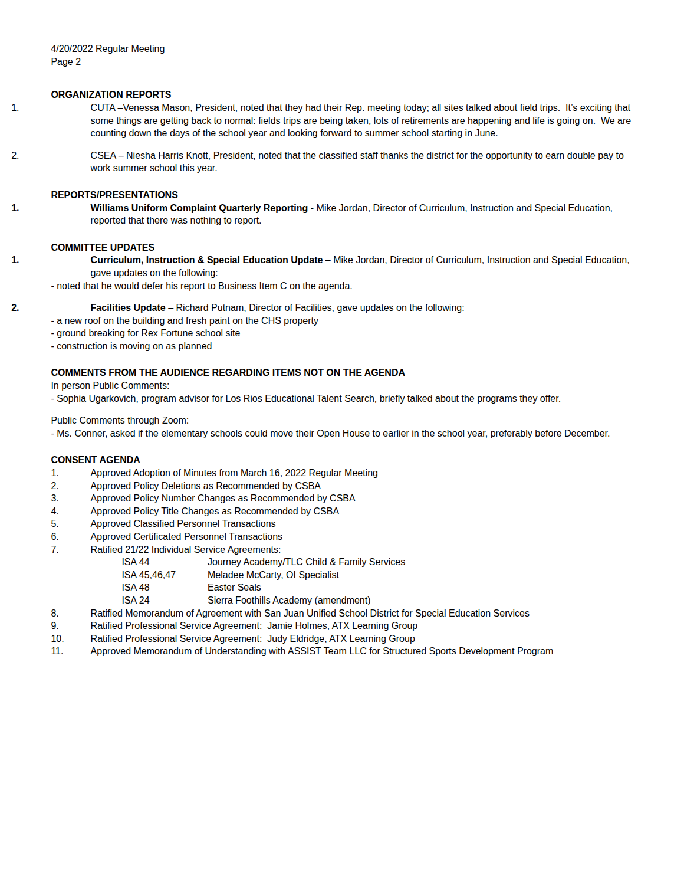4/20/2022 Regular Meeting
Page 2
Organization Reports
1. CUTA –Venessa Mason, President, noted that they had their Rep. meeting today; all sites talked about field trips. It’s exciting that some things are getting back to normal: fields trips are being taken, lots of retirements are happening and life is going on. We are counting down the days of the school year and looking forward to summer school starting in June.
2. CSEA – Niesha Harris Knott, President, noted that the classified staff thanks the district for the opportunity to earn double pay to work summer school this year.
Reports/Presentations
1. Williams Uniform Complaint Quarterly Reporting - Mike Jordan, Director of Curriculum, Instruction and Special Education, reported that there was nothing to report.
Committee Updates
1. Curriculum, Instruction & Special Education Update – Mike Jordan, Director of Curriculum, Instruction and Special Education, gave updates on the following:
- noted that he would defer his report to Business Item C on the agenda.
2. Facilities Update – Richard Putnam, Director of Facilities, gave updates on the following:
- a new roof on the building and fresh paint on the CHS property
- ground breaking for Rex Fortune school site
- construction is moving on as planned
Comments from the Audience Regarding Items Not on the Agenda
In person Public Comments:
- Sophia Ugarkovich, program advisor for Los Rios Educational Talent Search, briefly talked about the programs they offer.
Public Comments through Zoom:
- Ms. Conner, asked if the elementary schools could move their Open House to earlier in the school year, preferably before December.
Consent Agenda
1. Approved Adoption of Minutes from March 16, 2022 Regular Meeting
2. Approved Policy Deletions as Recommended by CSBA
3. Approved Policy Number Changes as Recommended by CSBA
4. Approved Policy Title Changes as Recommended by CSBA
5. Approved Classified Personnel Transactions
6. Approved Certificated Personnel Transactions
7. Ratified 21/22 Individual Service Agreements:
| ISA 44 | Journey Academy/TLC Child & Family Services |
| ISA 45,46,47 | Meladee McCarty, OI Specialist |
| ISA 48 | Easter Seals |
| ISA 24 | Sierra Foothills Academy (amendment) |
8. Ratified Memorandum of Agreement with San Juan Unified School District for Special Education Services
9. Ratified Professional Service Agreement: Jamie Holmes, ATX Learning Group
10. Ratified Professional Service Agreement: Judy Eldridge, ATX Learning Group
11. Approved Memorandum of Understanding with ASSIST Team LLC for Structured Sports Development Program